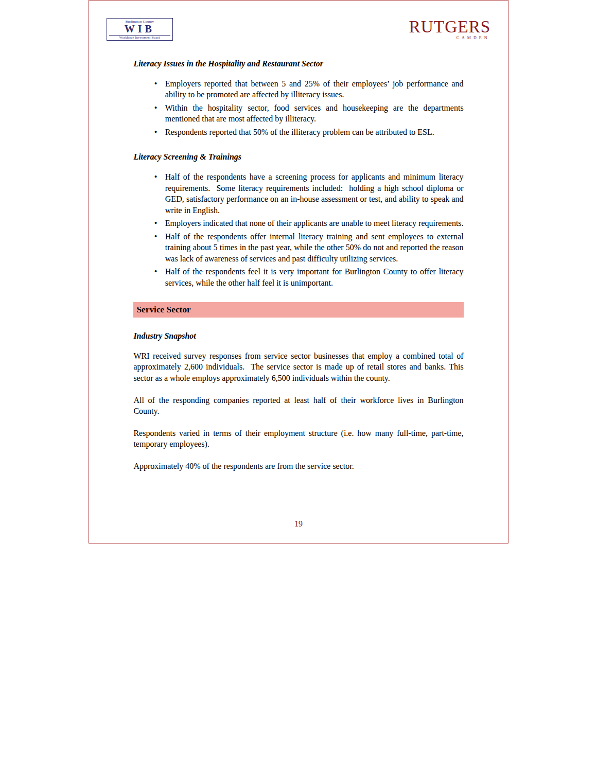Burlington County WIB Workforce Investment Board
RUTGERS CAMDEN
Literacy Issues in the Hospitality and Restaurant Sector
Employers reported that between 5 and 25% of their employees’ job performance and ability to be promoted are affected by illiteracy issues.
Within the hospitality sector, food services and housekeeping are the departments mentioned that are most affected by illiteracy.
Respondents reported that 50% of the illiteracy problem can be attributed to ESL.
Literacy Screening & Trainings
Half of the respondents have a screening process for applicants and minimum literacy requirements. Some literacy requirements included: holding a high school diploma or GED, satisfactory performance on an in-house assessment or test, and ability to speak and write in English.
Employers indicated that none of their applicants are unable to meet literacy requirements.
Half of the respondents offer internal literacy training and sent employees to external training about 5 times in the past year, while the other 50% do not and reported the reason was lack of awareness of services and past difficulty utilizing services.
Half of the respondents feel it is very important for Burlington County to offer literacy services, while the other half feel it is unimportant.
Service Sector
Industry Snapshot
WRI received survey responses from service sector businesses that employ a combined total of approximately 2,600 individuals. The service sector is made up of retail stores and banks. This sector as a whole employs approximately 6,500 individuals within the county.
All of the responding companies reported at least half of their workforce lives in Burlington County.
Respondents varied in terms of their employment structure (i.e. how many full-time, part-time, temporary employees).
Approximately 40% of the respondents are from the service sector.
19